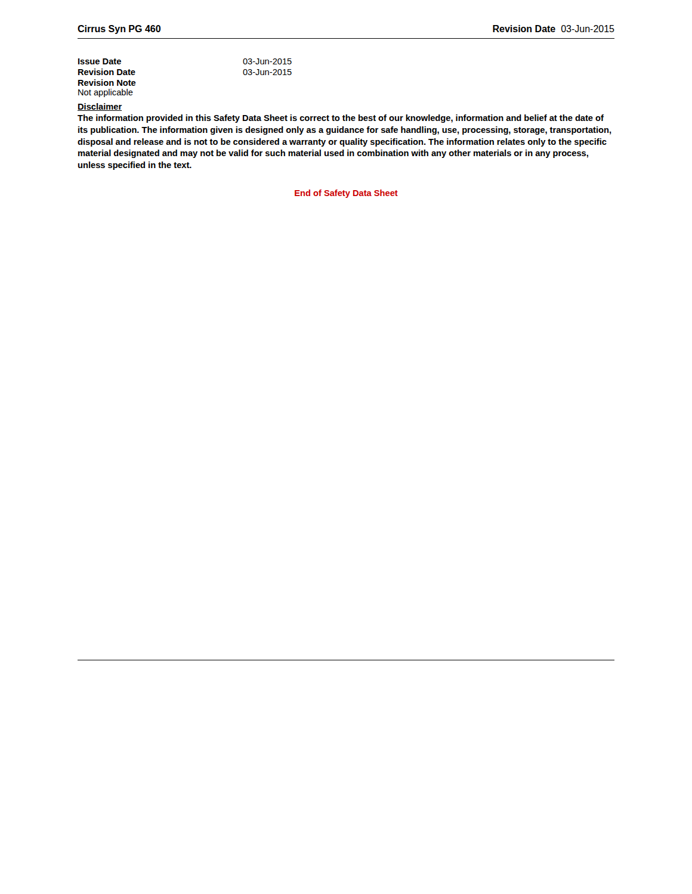Cirrus Syn PG 460
Revision Date 03-Jun-2015
| Issue Date | 03-Jun-2015 |
| Revision Date | 03-Jun-2015 |
Revision Note
Not applicable
Disclaimer
The information provided in this Safety Data Sheet is correct to the best of our knowledge, information and belief at the date of its publication. The information given is designed only as a guidance for safe handling, use, processing, storage, transportation, disposal and release and is not to be considered a warranty or quality specification. The information relates only to the specific material designated and may not be valid for such material used in combination with any other materials or in any process, unless specified in the text.
End of Safety Data Sheet